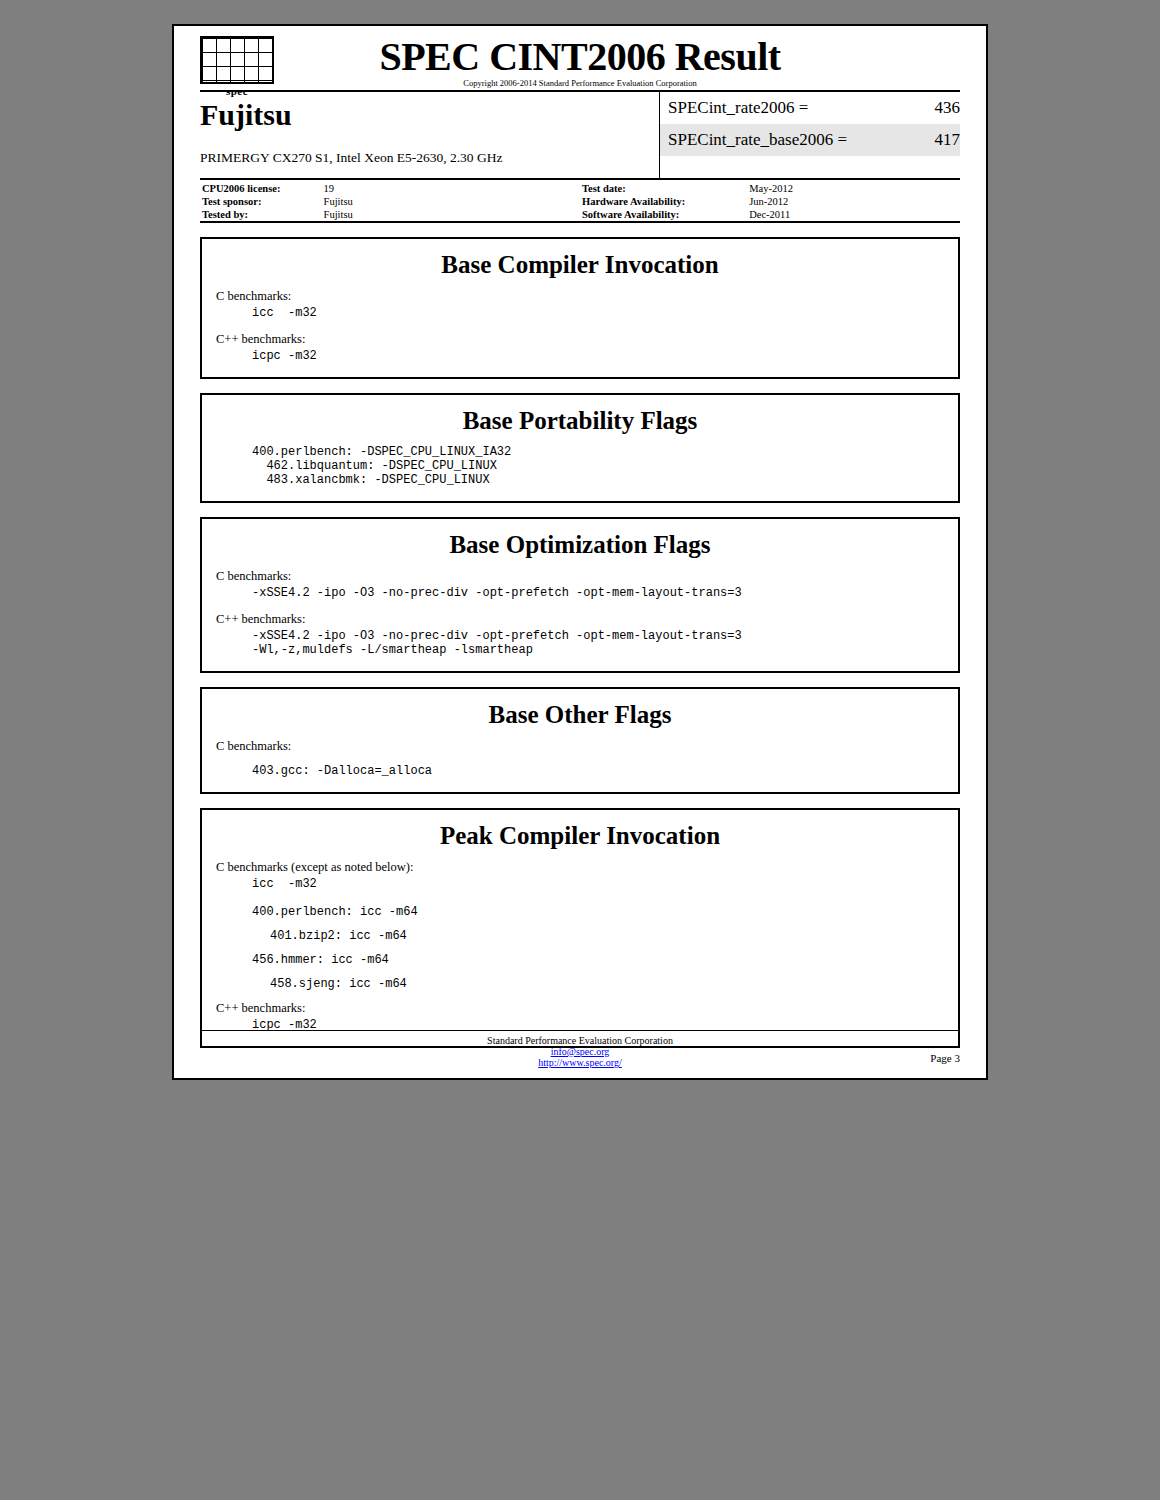spec
SPEC CINT2006 Result
Copyright 2006-2014 Standard Performance Evaluation Corporation
Fujitsu
PRIMERGY CX270 S1, Intel Xeon E5-2630, 2.30 GHz
SPECint_rate2006 =436
SPECint_rate_base2006 =417
| CPU2006 license: | 19 | Test date: | May-2012 |
| Test sponsor: | Fujitsu | Hardware Availability: | Jun-2012 |
| Tested by: | Fujitsu | Software Availability: | Dec-2011 |
Base Compiler Invocation
C benchmarks:
icc -m32
C++ benchmarks:
icpc -m32
Base Portability Flags
400.perlbench: -DSPEC_CPU_LINUX_IA32
462.libquantum: -DSPEC_CPU_LINUX
483.xalancbmk: -DSPEC_CPU_LINUX
Base Optimization Flags
C benchmarks:
-xSSE4.2 -ipo -O3 -no-prec-div -opt-prefetch -opt-mem-layout-trans=3
C++ benchmarks:
-xSSE4.2 -ipo -O3 -no-prec-div -opt-prefetch -opt-mem-layout-trans=3
-Wl,-z,muldefs -L/smartheap -lsmartheap
Base Other Flags
C benchmarks:
403.gcc: -Dalloca=_alloca
Peak Compiler Invocation
C benchmarks (except as noted below):
icc -m32
400.perlbench: icc -m64
401.bzip2: icc -m64
456.hmmer: icc -m64
458.sjeng: icc -m64
C++ benchmarks:
icpc -m32
Standard Performance Evaluation Corporation
info@spec.org
http://www.spec.org/
Page 3